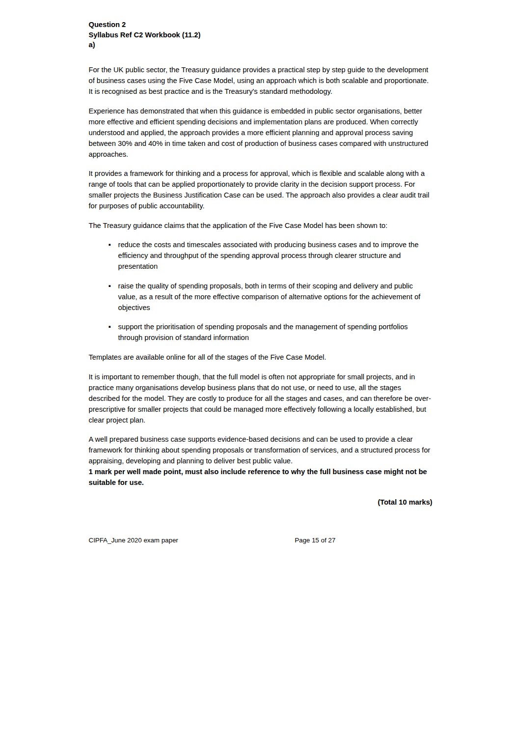Question 2
Syllabus Ref C2 Workbook (11.2)
a)
For the UK public sector, the Treasury guidance provides a practical step by step guide to the development of business cases using the Five Case Model, using an approach which is both scalable and proportionate. It is recognised as best practice and is the Treasury's standard methodology.
Experience has demonstrated that when this guidance is embedded in public sector organisations, better more effective and efficient spending decisions and implementation plans are produced. When correctly understood and applied, the approach provides a more efficient planning and approval process saving between 30% and 40% in time taken and cost of production of business cases compared with unstructured approaches.
It provides a framework for thinking and a process for approval, which is flexible and scalable along with a range of tools that can be applied proportionately to provide clarity in the decision support process. For smaller projects the Business Justification Case can be used. The approach also provides a clear audit trail for purposes of public accountability.
The Treasury guidance claims that the application of the Five Case Model has been shown to:
reduce the costs and timescales associated with producing business cases and to improve the efficiency and throughput of the spending approval process through clearer structure and presentation
raise the quality of spending proposals, both in terms of their scoping and delivery and public value, as a result of the more effective comparison of alternative options for the achievement of objectives
support the prioritisation of spending proposals and the management of spending portfolios through provision of standard information
Templates are available online for all of the stages of the Five Case Model.
It is important to remember though, that the full model is often not appropriate for small projects, and in practice many organisations develop business plans that do not use, or need to use, all the stages described for the model. They are costly to produce for all the stages and cases, and can therefore be over-prescriptive for smaller projects that could be managed more effectively following a locally established, but clear project plan.
A well prepared business case supports evidence-based decisions and can be used to provide a clear framework for thinking about spending proposals or transformation of services, and a structured process for appraising, developing and planning to deliver best public value.
1 mark per well made point, must also include reference to why the full business case might not be suitable for use.
(Total 10 marks)
CIPFA_June 2020 exam paper
Page 15 of 27